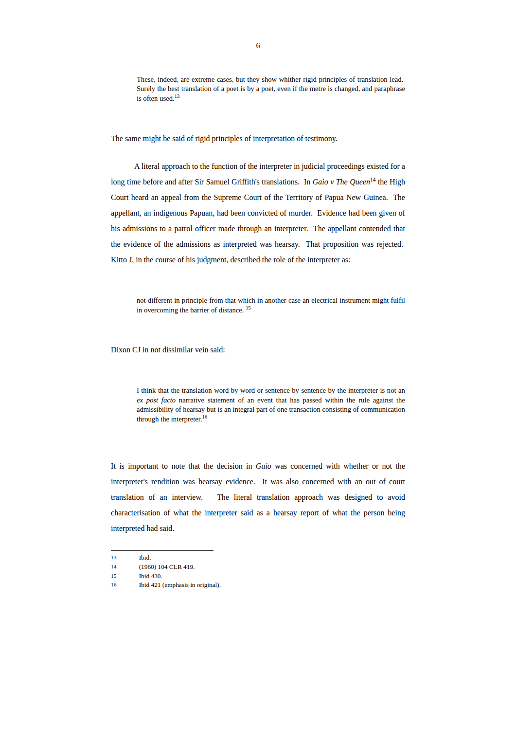6
These, indeed, are extreme cases, but they show whither rigid principles of translation lead. Surely the best translation of a poet is by a poet, even if the metre is changed, and paraphrase is often used.13
The same might be said of rigid principles of interpretation of testimony.
A literal approach to the function of the interpreter in judicial proceedings existed for a long time before and after Sir Samuel Griffith's translations. In Gaio v The Queen14 the High Court heard an appeal from the Supreme Court of the Territory of Papua New Guinea. The appellant, an indigenous Papuan, had been convicted of murder. Evidence had been given of his admissions to a patrol officer made through an interpreter. The appellant contended that the evidence of the admissions as interpreted was hearsay. That proposition was rejected. Kitto J, in the course of his judgment, described the role of the interpreter as:
not different in principle from that which in another case an electrical instrument might fulfil in overcoming the barrier of distance. 15
Dixon CJ in not dissimilar vein said:
I think that the translation word by word or sentence by sentence by the interpreter is not an ex post facto narrative statement of an event that has passed within the rule against the admissibility of hearsay but is an integral part of one transaction consisting of communication through the interpreter.16
It is important to note that the decision in Gaio was concerned with whether or not the interpreter's rendition was hearsay evidence. It was also concerned with an out of court translation of an interview. The literal translation approach was designed to avoid characterisation of what the interpreter said as a hearsay report of what the person being interpreted had said.
| 13 | Ibid. |
| 14 | (1960) 104 CLR 419. |
| 15 | Ibid 430. |
| 16 | Ibid 421 (emphasis in original). |